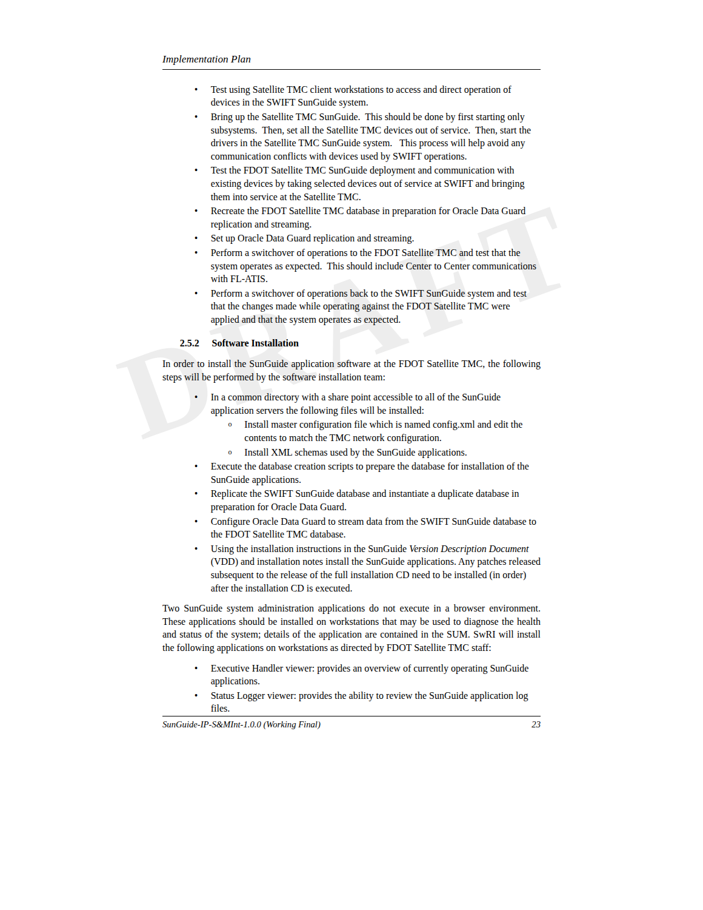DRAFT
Implementation Plan
Test using Satellite TMC client workstations to access and direct operation of devices in the SWIFT SunGuide system.
Bring up the Satellite TMC SunGuide. This should be done by first starting only subsystems. Then, set all the Satellite TMC devices out of service. Then, start the drivers in the Satellite TMC SunGuide system. This process will help avoid any communication conflicts with devices used by SWIFT operations.
Test the FDOT Satellite TMC SunGuide deployment and communication with existing devices by taking selected devices out of service at SWIFT and bringing them into service at the Satellite TMC.
Recreate the FDOT Satellite TMC database in preparation for Oracle Data Guard replication and streaming.
Set up Oracle Data Guard replication and streaming.
Perform a switchover of operations to the FDOT Satellite TMC and test that the system operates as expected. This should include Center to Center communications with FL-ATIS.
Perform a switchover of operations back to the SWIFT SunGuide system and test that the changes made while operating against the FDOT Satellite TMC were applied and that the system operates as expected.
2.5.2 Software Installation
In order to install the SunGuide application software at the FDOT Satellite TMC, the following steps will be performed by the software installation team:
In a common directory with a share point accessible to all of the SunGuide application servers the following files will be installed:
Install master configuration file which is named config.xml and edit the contents to match the TMC network configuration.
Install XML schemas used by the SunGuide applications.
Execute the database creation scripts to prepare the database for installation of the SunGuide applications.
Replicate the SWIFT SunGuide database and instantiate a duplicate database in preparation for Oracle Data Guard.
Configure Oracle Data Guard to stream data from the SWIFT SunGuide database to the FDOT Satellite TMC database.
Using the installation instructions in the SunGuide Version Description Document (VDD) and installation notes install the SunGuide applications. Any patches released subsequent to the release of the full installation CD need to be installed (in order) after the installation CD is executed.
Two SunGuide system administration applications do not execute in a browser environment. These applications should be installed on workstations that may be used to diagnose the health and status of the system; details of the application are contained in the SUM. SwRI will install the following applications on workstations as directed by FDOT Satellite TMC staff:
Executive Handler viewer: provides an overview of currently operating SunGuide applications.
Status Logger viewer: provides the ability to review the SunGuide application log files.
SunGuide-IP-S&MInt-1.0.0 (Working Final) 23